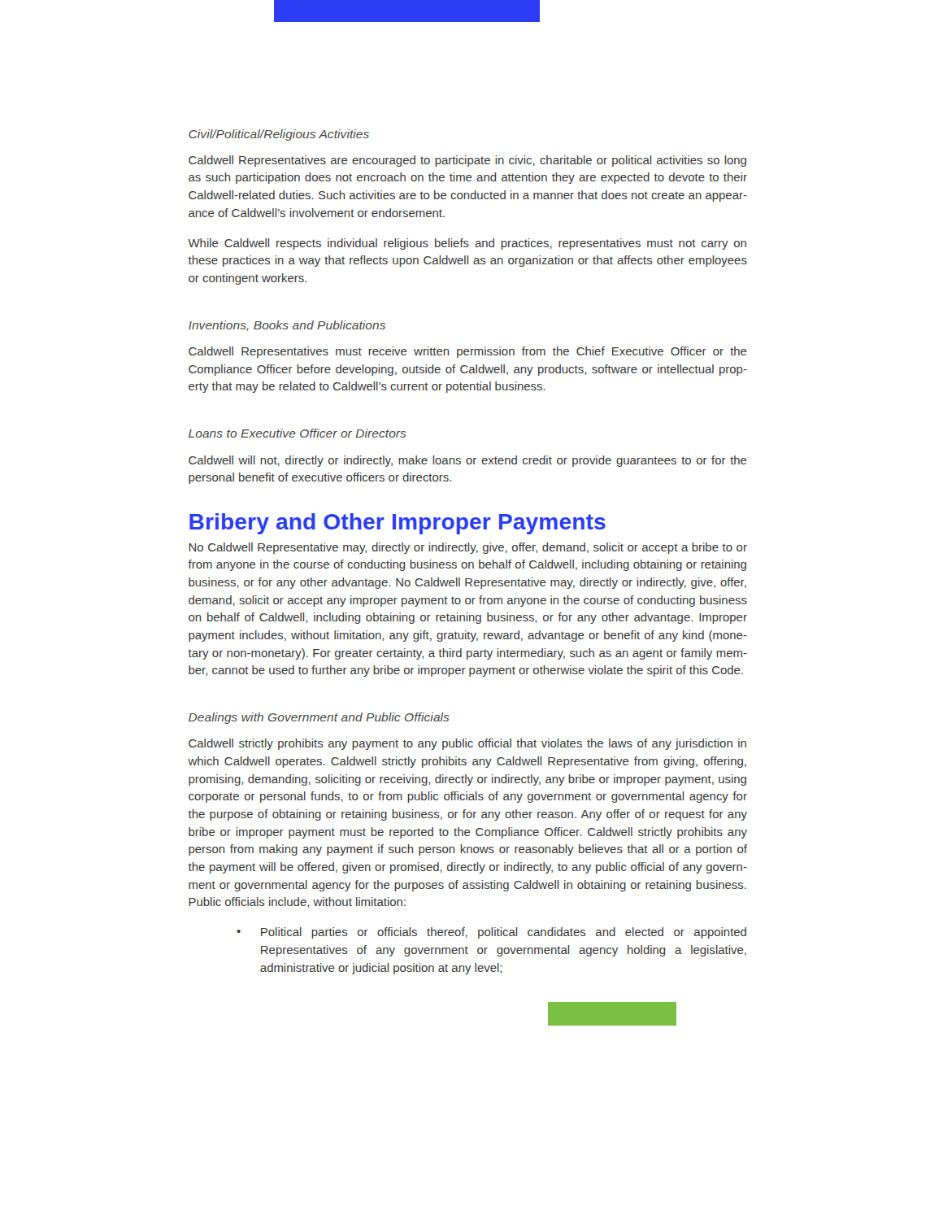Civil/Political/Religious Activities
Caldwell Representatives are encouraged to participate in civic, charitable or political activities so long as such participation does not encroach on the time and attention they are expected to devote to their Caldwell-related duties. Such activities are to be conducted in a manner that does not create an appearance of Caldwell’s involvement or endorsement.
While Caldwell respects individual religious beliefs and practices, representatives must not carry on these practices in a way that reflects upon Caldwell as an organization or that affects other employees or contingent workers.
Inventions, Books and Publications
Caldwell Representatives must receive written permission from the Chief Executive Officer or the Compliance Officer before developing, outside of Caldwell, any products, software or intellectual property that may be related to Caldwell’s current or potential business.
Loans to Executive Officer or Directors
Caldwell will not, directly or indirectly, make loans or extend credit or provide guarantees to or for the personal benefit of executive officers or directors.
Bribery and Other Improper Payments
No Caldwell Representative may, directly or indirectly, give, offer, demand, solicit or accept a bribe to or from anyone in the course of conducting business on behalf of Caldwell, including obtaining or retaining business, or for any other advantage. No Caldwell Representative may, directly or indirectly, give, offer, demand, solicit or accept any improper payment to or from anyone in the course of conducting business on behalf of Caldwell, including obtaining or retaining business, or for any other advantage. Improper payment includes, without limitation, any gift, gratuity, reward, advantage or benefit of any kind (monetary or non-monetary). For greater certainty, a third party intermediary, such as an agent or family member, cannot be used to further any bribe or improper payment or otherwise violate the spirit of this Code.
Dealings with Government and Public Officials
Caldwell strictly prohibits any payment to any public official that violates the laws of any jurisdiction in which Caldwell operates. Caldwell strictly prohibits any Caldwell Representative from giving, offering, promising, demanding, soliciting or receiving, directly or indirectly, any bribe or improper payment, using corporate or personal funds, to or from public officials of any government or governmental agency for the purpose of obtaining or retaining business, or for any other reason. Any offer of or request for any bribe or improper payment must be reported to the Compliance Officer. Caldwell strictly prohibits any person from making any payment if such person knows or reasonably believes that all or a portion of the payment will be offered, given or promised, directly or indirectly, to any public official of any government or governmental agency for the purposes of assisting Caldwell in obtaining or retaining business. Public officials include, without limitation:
Political parties or officials thereof, political candidates and elected or appointed Representatives of any government or governmental agency holding a legislative, administrative or judicial position at any level;